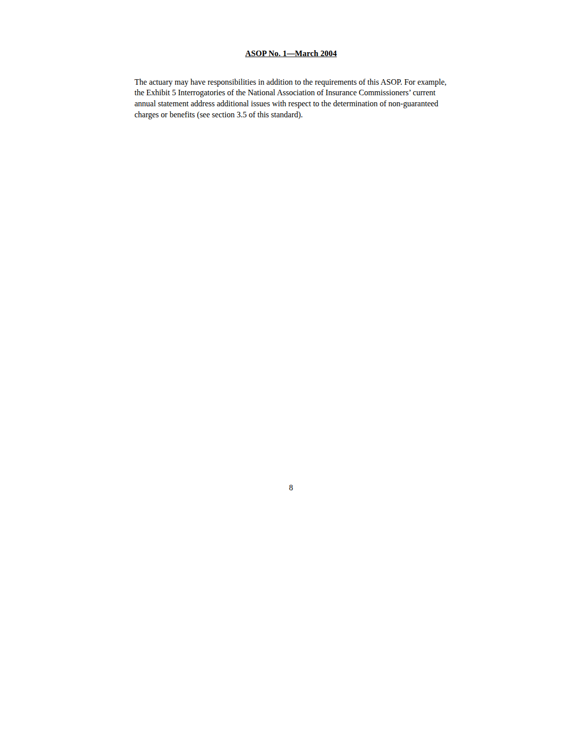ASOP No. 1—March 2004
The actuary may have responsibilities in addition to the requirements of this ASOP. For example, the Exhibit 5 Interrogatories of the National Association of Insurance Commissioners’ current annual statement address additional issues with respect to the determination of non-guaranteed charges or benefits (see section 3.5 of this standard).
8